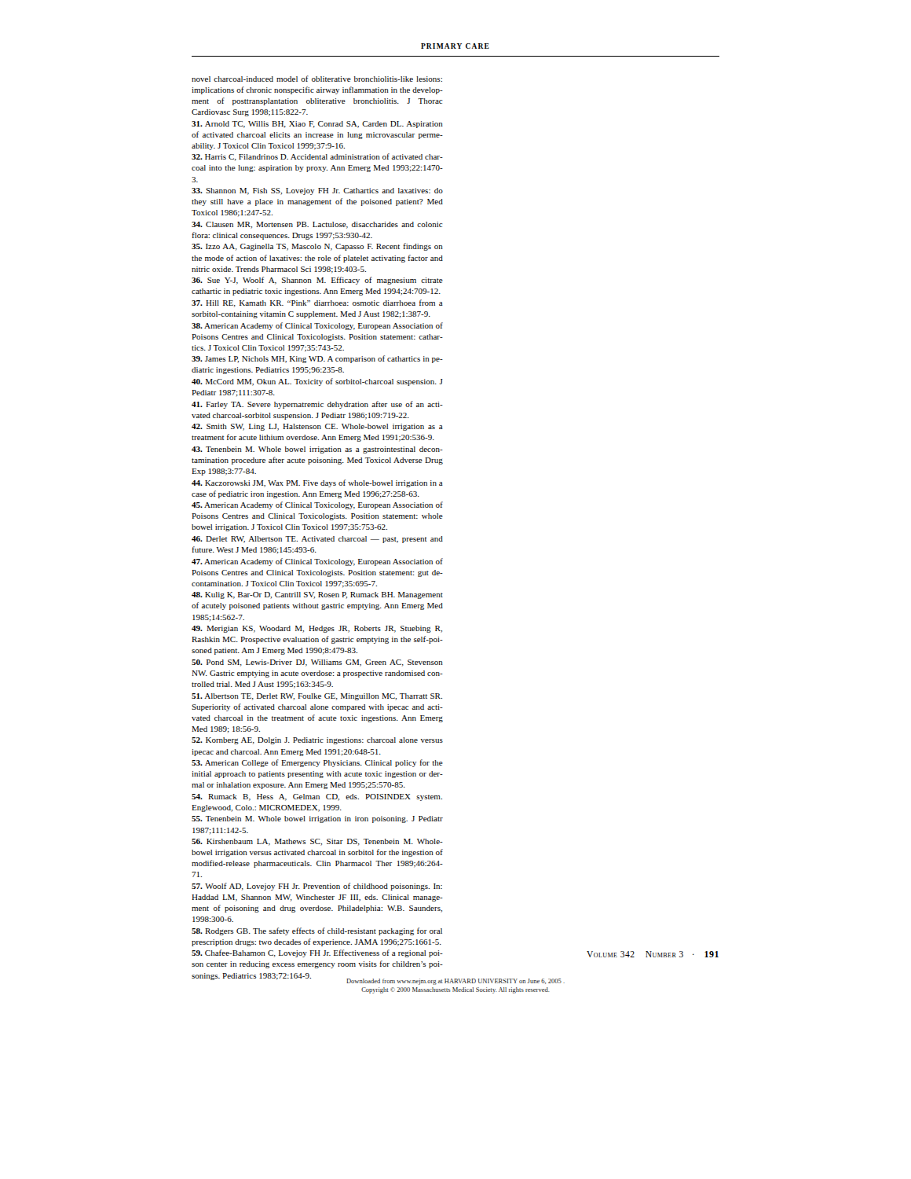PRIMARY CARE
novel charcoal-induced model of obliterative bronchiolitis-like lesions: implications of chronic nonspecific airway inflammation in the development of posttransplantation obliterative bronchiolitis. J Thorac Cardiovasc Surg 1998;115:822-7.
31. Arnold TC, Willis BH, Xiao F, Conrad SA, Carden DL. Aspiration of activated charcoal elicits an increase in lung microvascular permeability. J Toxicol Clin Toxicol 1999;37:9-16.
32. Harris C, Filandrinos D. Accidental administration of activated charcoal into the lung: aspiration by proxy. Ann Emerg Med 1993;22:1470-3.
33. Shannon M, Fish SS, Lovejoy FH Jr. Cathartics and laxatives: do they still have a place in management of the poisoned patient? Med Toxicol 1986;1:247-52.
34. Clausen MR, Mortensen PB. Lactulose, disaccharides and colonic flora: clinical consequences. Drugs 1997;53:930-42.
35. Izzo AA, Gaginella TS, Mascolo N, Capasso F. Recent findings on the mode of action of laxatives: the role of platelet activating factor and nitric oxide. Trends Pharmacol Sci 1998;19:403-5.
36. Sue Y-J, Woolf A, Shannon M. Efficacy of magnesium citrate cathartic in pediatric toxic ingestions. Ann Emerg Med 1994;24:709-12.
37. Hill RE, Kamath KR. “Pink” diarrhoea: osmotic diarrhoea from a sorbitol-containing vitamin C supplement. Med J Aust 1982;1:387-9.
38. American Academy of Clinical Toxicology, European Association of Poisons Centres and Clinical Toxicologists. Position statement: cathartics. J Toxicol Clin Toxicol 1997;35:743-52.
39. James LP, Nichols MH, King WD. A comparison of cathartics in pediatric ingestions. Pediatrics 1995;96:235-8.
40. McCord MM, Okun AL. Toxicity of sorbitol-charcoal suspension. J Pediatr 1987;111:307-8.
41. Farley TA. Severe hypernatremic dehydration after use of an activated charcoal-sorbitol suspension. J Pediatr 1986;109:719-22.
42. Smith SW, Ling LJ, Halstenson CE. Whole-bowel irrigation as a treatment for acute lithium overdose. Ann Emerg Med 1991;20:536-9.
43. Tenenbein M. Whole bowel irrigation as a gastrointestinal decontamination procedure after acute poisoning. Med Toxicol Adverse Drug Exp 1988;3:77-84.
44. Kaczorowski JM, Wax PM. Five days of whole-bowel irrigation in a case of pediatric iron ingestion. Ann Emerg Med 1996;27:258-63.
45. American Academy of Clinical Toxicology, European Association of Poisons Centres and Clinical Toxicologists. Position statement: whole bowel irrigation. J Toxicol Clin Toxicol 1997;35:753-62.
46. Derlet RW, Albertson TE. Activated charcoal — past, present and future. West J Med 1986;145:493-6.
47. American Academy of Clinical Toxicology, European Association of Poisons Centres and Clinical Toxicologists. Position statement: gut decontamination. J Toxicol Clin Toxicol 1997;35:695-7.
48. Kulig K, Bar-Or D, Cantrill SV, Rosen P, Rumack BH. Management of acutely poisoned patients without gastric emptying. Ann Emerg Med 1985;14:562-7.
49. Merigian KS, Woodard M, Hedges JR, Roberts JR, Stuebing R, Rashkin MC. Prospective evaluation of gastric emptying in the self-poisoned patient. Am J Emerg Med 1990;8:479-83.
50. Pond SM, Lewis-Driver DJ, Williams GM, Green AC, Stevenson NW. Gastric emptying in acute overdose: a prospective randomised controlled trial. Med J Aust 1995;163:345-9.
51. Albertson TE, Derlet RW, Foulke GE, Minguillon MC, Tharratt SR. Superiority of activated charcoal alone compared with ipecac and activated charcoal in the treatment of acute toxic ingestions. Ann Emerg Med 1989; 18:56-9.
52. Kornberg AE, Dolgin J. Pediatric ingestions: charcoal alone versus ipecac and charcoal. Ann Emerg Med 1991;20:648-51.
53. American College of Emergency Physicians. Clinical policy for the initial approach to patients presenting with acute toxic ingestion or dermal or inhalation exposure. Ann Emerg Med 1995;25:570-85.
54. Rumack B, Hess A, Gelman CD, eds. POISINDEX system. Englewood, Colo.: MICROMEDEX, 1999.
55. Tenenbein M. Whole bowel irrigation in iron poisoning. J Pediatr 1987;111:142-5.
56. Kirshenbaum LA, Mathews SC, Sitar DS, Tenenbein M. Whole-bowel irrigation versus activated charcoal in sorbitol for the ingestion of modified-release pharmaceuticals. Clin Pharmacol Ther 1989;46:264-71.
57. Woolf AD, Lovejoy FH Jr. Prevention of childhood poisonings. In: Haddad LM, Shannon MW, Winchester JF III, eds. Clinical management of poisoning and drug overdose. Philadelphia: W.B. Saunders, 1998:300-6.
58. Rodgers GB. The safety effects of child-resistant packaging for oral prescription drugs: two decades of experience. JAMA 1996;275:1661-5.
59. Chafee-Bahamon C, Lovejoy FH Jr. Effectiveness of a regional poison center in reducing excess emergency room visits for children’s poisonings. Pediatrics 1983;72:164-9.
Volume 342 Number 3 ·191
Downloaded from www.nejm.org at HARVARD UNIVERSITY on June 6, 2005 . Copyright © 2000 Massachusetts Medical Society. All rights reserved.